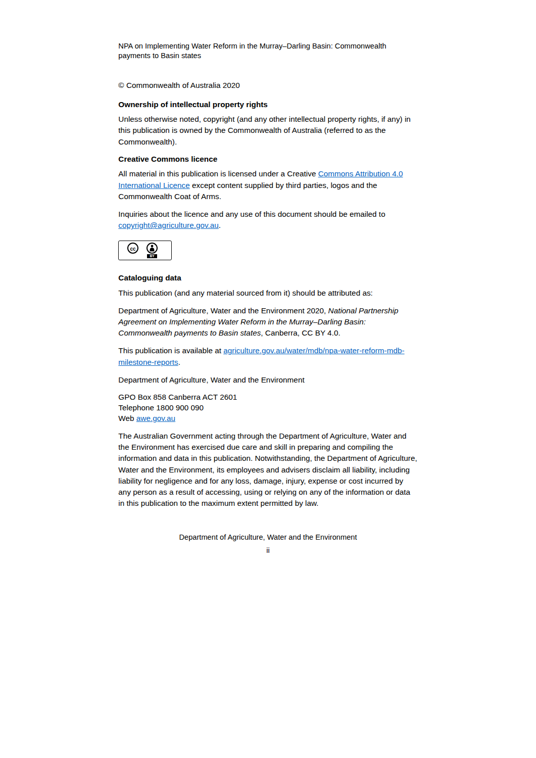NPA on Implementing Water Reform in the Murray–Darling Basin: Commonwealth payments to Basin states
© Commonwealth of Australia 2020
Ownership of intellectual property rights
Unless otherwise noted, copyright (and any other intellectual property rights, if any) in this publication is owned by the Commonwealth of Australia (referred to as the Commonwealth).
Creative Commons licence
All material in this publication is licensed under a Creative Commons Attribution 4.0 International Licence except content supplied by third parties, logos and the Commonwealth Coat of Arms.
Inquiries about the licence and any use of this document should be emailed to copyright@agriculture.gov.au.
cc BY
Cataloguing data
This publication (and any material sourced from it) should be attributed as:
Department of Agriculture, Water and the Environment 2020, National Partnership Agreement on Implementing Water Reform in the Murray–Darling Basin: Commonwealth payments to Basin states, Canberra, CC BY 4.0.
This publication is available at agriculture.gov.au/water/mdb/npa-water-reform-mdb-milestone-reports.
Department of Agriculture, Water and the Environment
GPO Box 858 Canberra ACT 2601 Telephone 1800 900 090 Web awe.gov.au
The Australian Government acting through the Department of Agriculture, Water and the Environment has exercised due care and skill in preparing and compiling the information and data in this publication. Notwithstanding, the Department of Agriculture, Water and the Environment, its employees and advisers disclaim all liability, including liability for negligence and for any loss, damage, injury, expense or cost incurred by any person as a result of accessing, using or relying on any of the information or data in this publication to the maximum extent permitted by law.
Department of Agriculture, Water and the Environment
ii